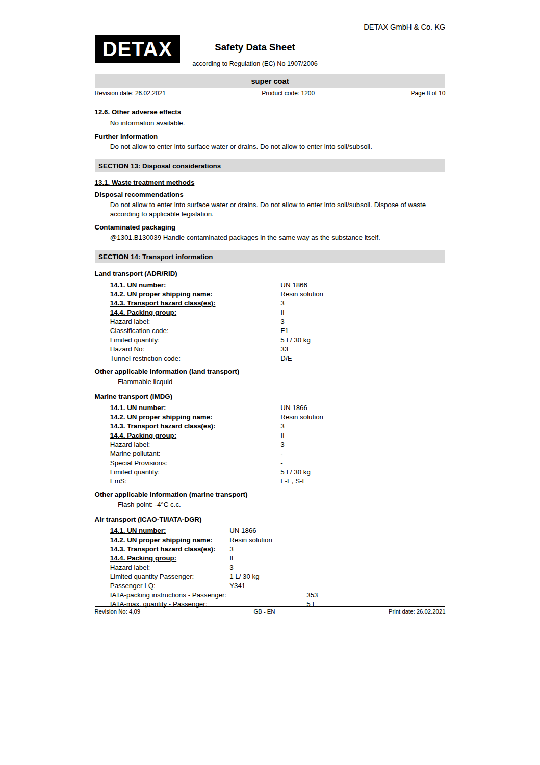DETAX GmbH & Co. KG
DETAX
Safety Data Sheet
according to Regulation (EC) No 1907/2006
super coat
Revision date: 26.02.2021
Product code: 1200
Page 8 of 10
12.6. Other adverse effects
No information available.
Further information
Do not allow to enter into surface water or drains. Do not allow to enter into soil/subsoil.
SECTION 13: Disposal considerations
13.1. Waste treatment methods
Disposal recommendations
Do not allow to enter into surface water or drains. Do not allow to enter into soil/subsoil. Dispose of waste according to applicable legislation.
Contaminated packaging
@1301.B130039 Handle contaminated packages in the same way as the substance itself.
SECTION 14: Transport information
Land transport (ADR/RID)
| 14.1. UN number: | UN 1866 |
| 14.2. UN proper shipping name: | Resin solution |
| 14.3. Transport hazard class(es): | 3 |
| 14.4. Packing group: | II |
| Hazard label: | 3 |
| Classification code: | F1 |
| Limited quantity: | 5 L/ 30 kg |
| Hazard No: | 33 |
| Tunnel restriction code: | D/E |
Other applicable information (land transport)
Flammable licquid
Marine transport (IMDG)
| 14.1. UN number: | UN 1866 |
| 14.2. UN proper shipping name: | Resin solution |
| 14.3. Transport hazard class(es): | 3 |
| 14.4. Packing group: | II |
| Hazard label: | 3 |
| Marine pollutant: | - |
| Special Provisions: | - |
| Limited quantity: | 5 L/ 30 kg |
| EmS: | F-E, S-E |
Other applicable information (marine transport)
Flash point: -4°C c.c.
Air transport (ICAO-TI/IATA-DGR)
| 14.1. UN number: | UN 1866 |
| 14.2. UN proper shipping name: | Resin solution |
| 14.3. Transport hazard class(es): | 3 |
| 14.4. Packing group: | II |
| Hazard label: | 3 |
| Limited quantity Passenger: | 1 L/ 30 kg |
| Passenger LQ: | Y341 |
| IATA-packing instructions - Passenger: | | 353 |
| IATA-max. quantity - Passenger: | | 5 L |
Revision No: 4,09
GB - EN
Print date: 26.02.2021